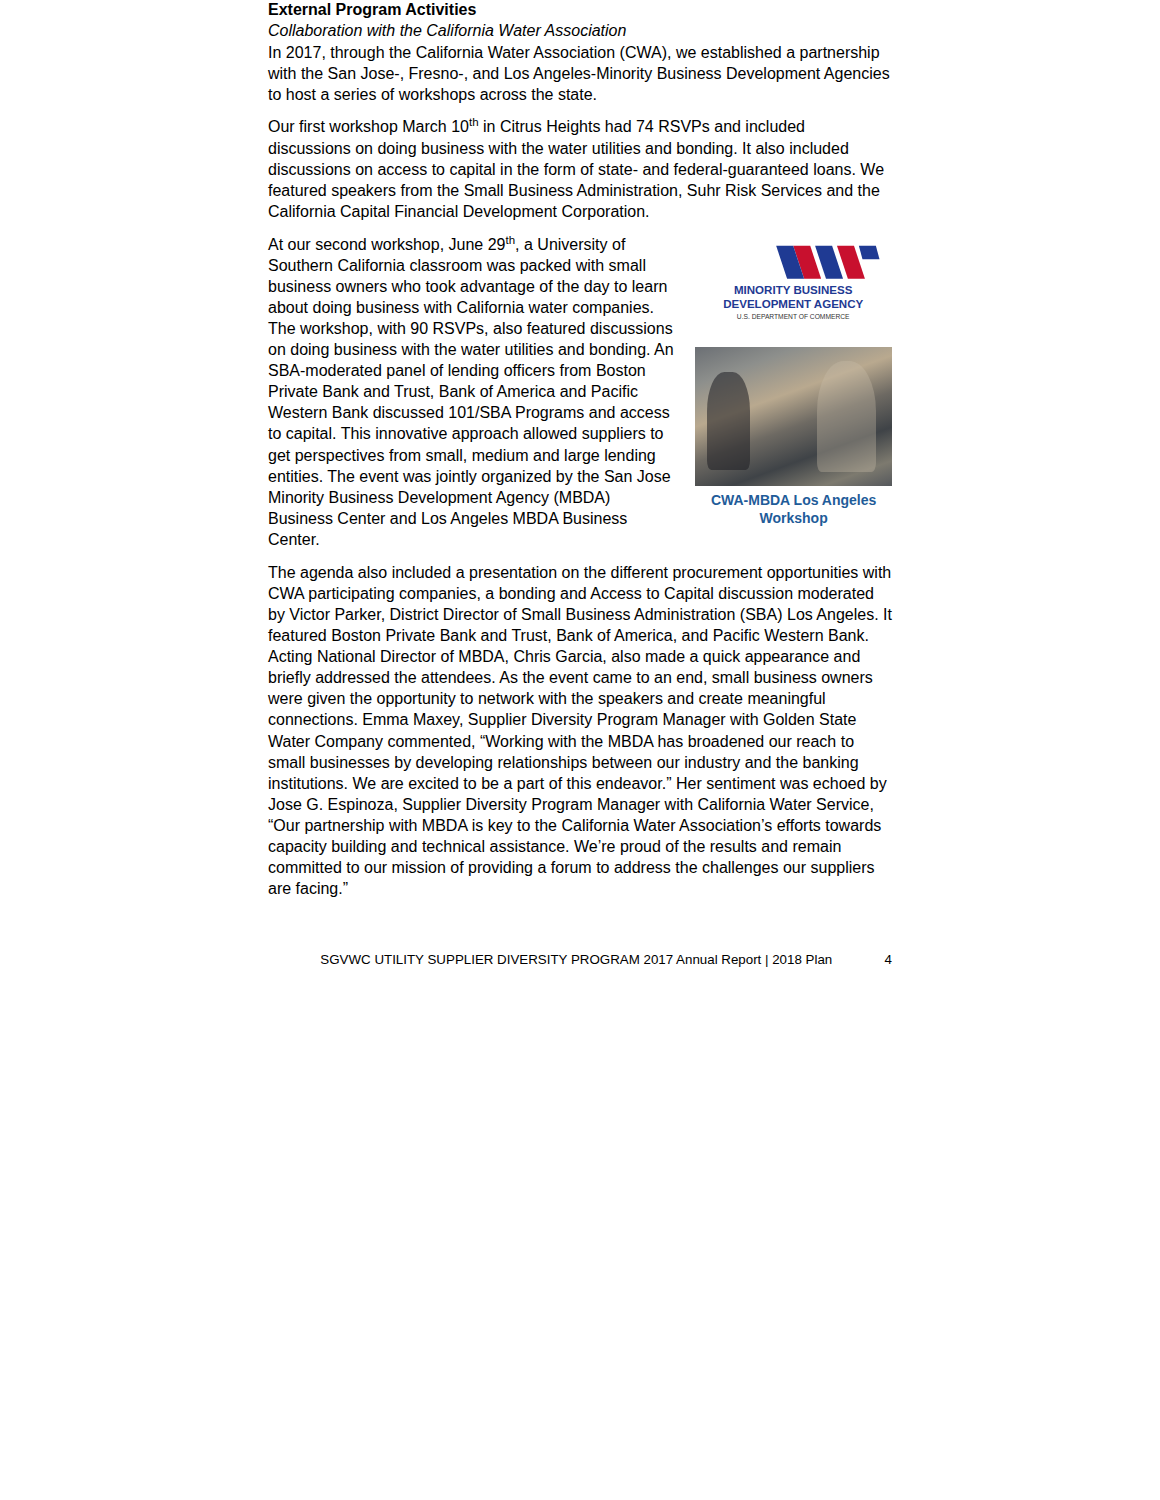External Program Activities
Collaboration with the California Water Association
In 2017, through the California Water Association (CWA), we established a partnership with the San Jose-, Fresno-, and Los Angeles-Minority Business Development Agencies to host a series of workshops across the state.
Our first workshop March 10th in Citrus Heights had 74 RSVPs and included discussions on doing business with the water utilities and bonding. It also included discussions on access to capital in the form of state- and federal-guaranteed loans. We featured speakers from the Small Business Administration, Suhr Risk Services and the California Capital Financial Development Corporation.
MINORITY BUSINESS DEVELOPMENT AGENCY U.S. DEPARTMENT OF COMMERCE
CWA-MBDA Los Angeles Workshop
At our second workshop, June 29th, a University of Southern California classroom was packed with small business owners who took advantage of the day to learn about doing business with California water companies. The workshop, with 90 RSVPs, also featured discussions on doing business with the water utilities and bonding. An SBA-moderated panel of lending officers from Boston Private Bank and Trust, Bank of America and Pacific Western Bank discussed 101/SBA Programs and access to capital. This innovative approach allowed suppliers to get perspectives from small, medium and large lending entities. The event was jointly organized by the San Jose Minority Business Development Agency (MBDA) Business Center and Los Angeles MBDA Business Center.
The agenda also included a presentation on the different procurement opportunities with CWA participating companies, a bonding and Access to Capital discussion moderated by Victor Parker, District Director of Small Business Administration (SBA) Los Angeles. It featured Boston Private Bank and Trust, Bank of America, and Pacific Western Bank. Acting National Director of MBDA, Chris Garcia, also made a quick appearance and briefly addressed the attendees. As the event came to an end, small business owners were given the opportunity to network with the speakers and create meaningful connections. Emma Maxey, Supplier Diversity Program Manager with Golden State Water Company commented, “Working with the MBDA has broadened our reach to small businesses by developing relationships between our industry and the banking institutions. We are excited to be a part of this endeavor.” Her sentiment was echoed by Jose G. Espinoza, Supplier Diversity Program Manager with California Water Service, “Our partnership with MBDA is key to the California Water Association’s efforts towards capacity building and technical assistance. We’re proud of the results and remain committed to our mission of providing a forum to address the challenges our suppliers are facing.”
SGVWC UTILITY SUPPLIER DIVERSITY PROGRAM 2017 Annual Report | 2018 Plan4